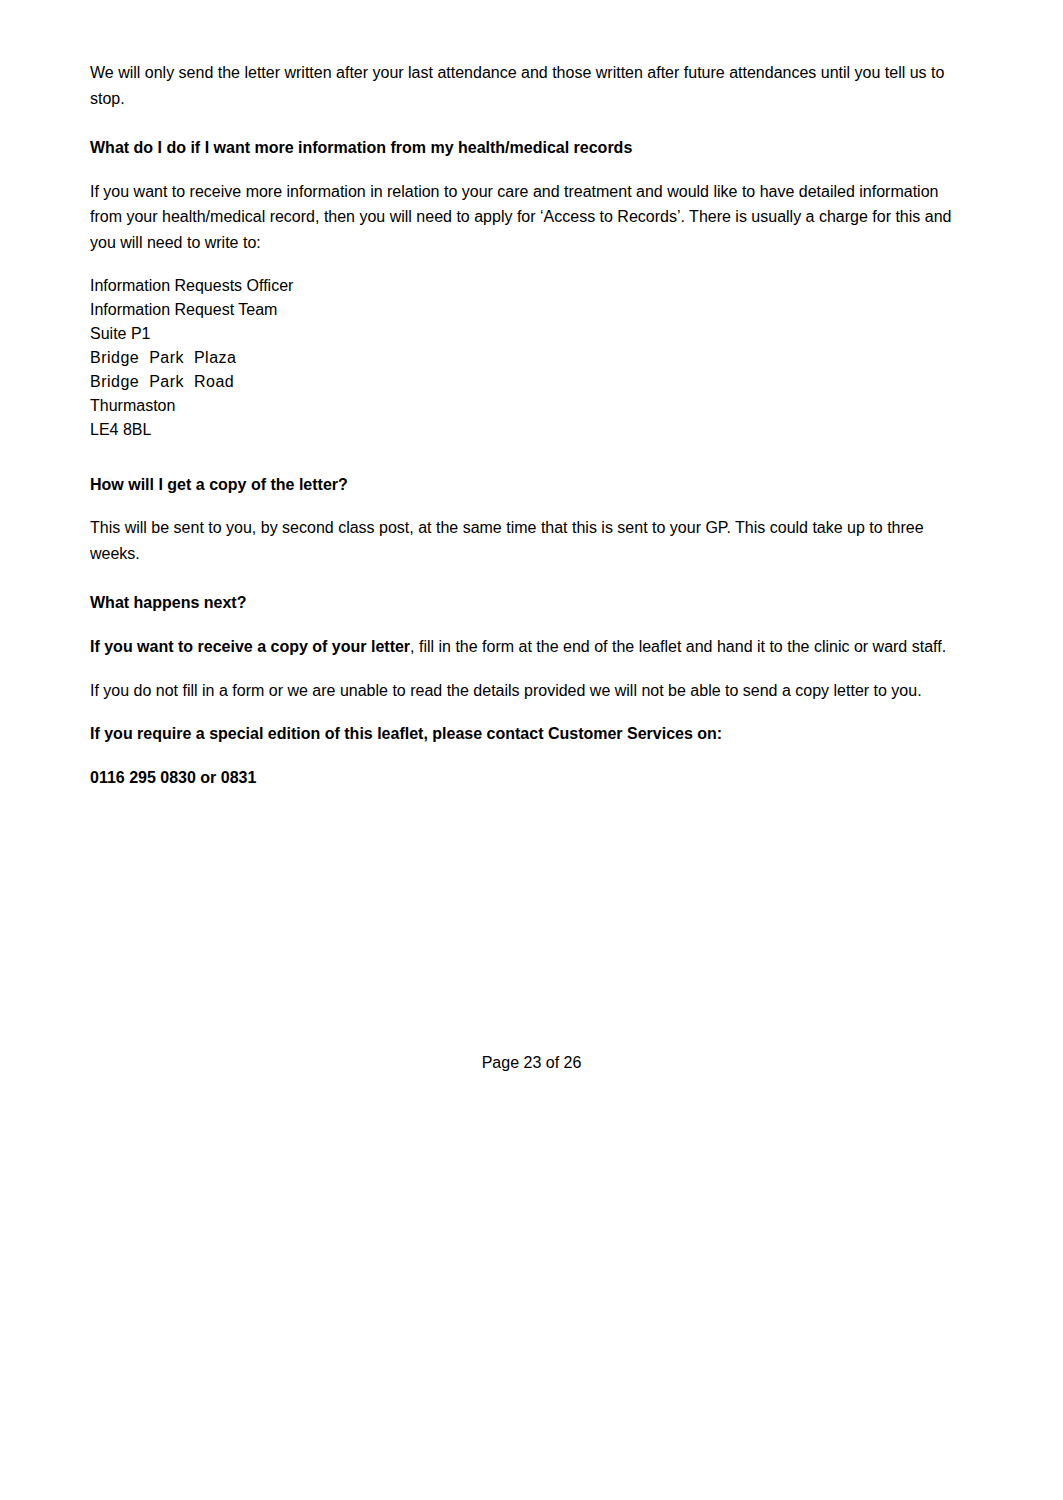We will only send the letter written after your last attendance and those written after future attendances until you tell us to stop.
What do I do if I want more information from my health/medical records
If you want to receive more information in relation to your care and treatment and would like to have detailed information from your health/medical record, then you will need to apply for ‘Access to Records’. There is usually a charge for this and you will need to write to:
Information Requests Officer Information Request Team Suite P1 Bridge Park Plaza Bridge Park Road Thurmaston LE4 8BL
How will I get a copy of the letter?
This will be sent to you, by second class post, at the same time that this is sent to your GP. This could take up to three weeks.
What happens next?
If you want to receive a copy of your letter, fill in the form at the end of the leaflet and hand it to the clinic or ward staff.
If you do not fill in a form or we are unable to read the details provided we will not be able to send a copy letter to you.
If you require a special edition of this leaflet, please contact Customer Services on:
0116 295 0830 or 0831
Page 23 of 26